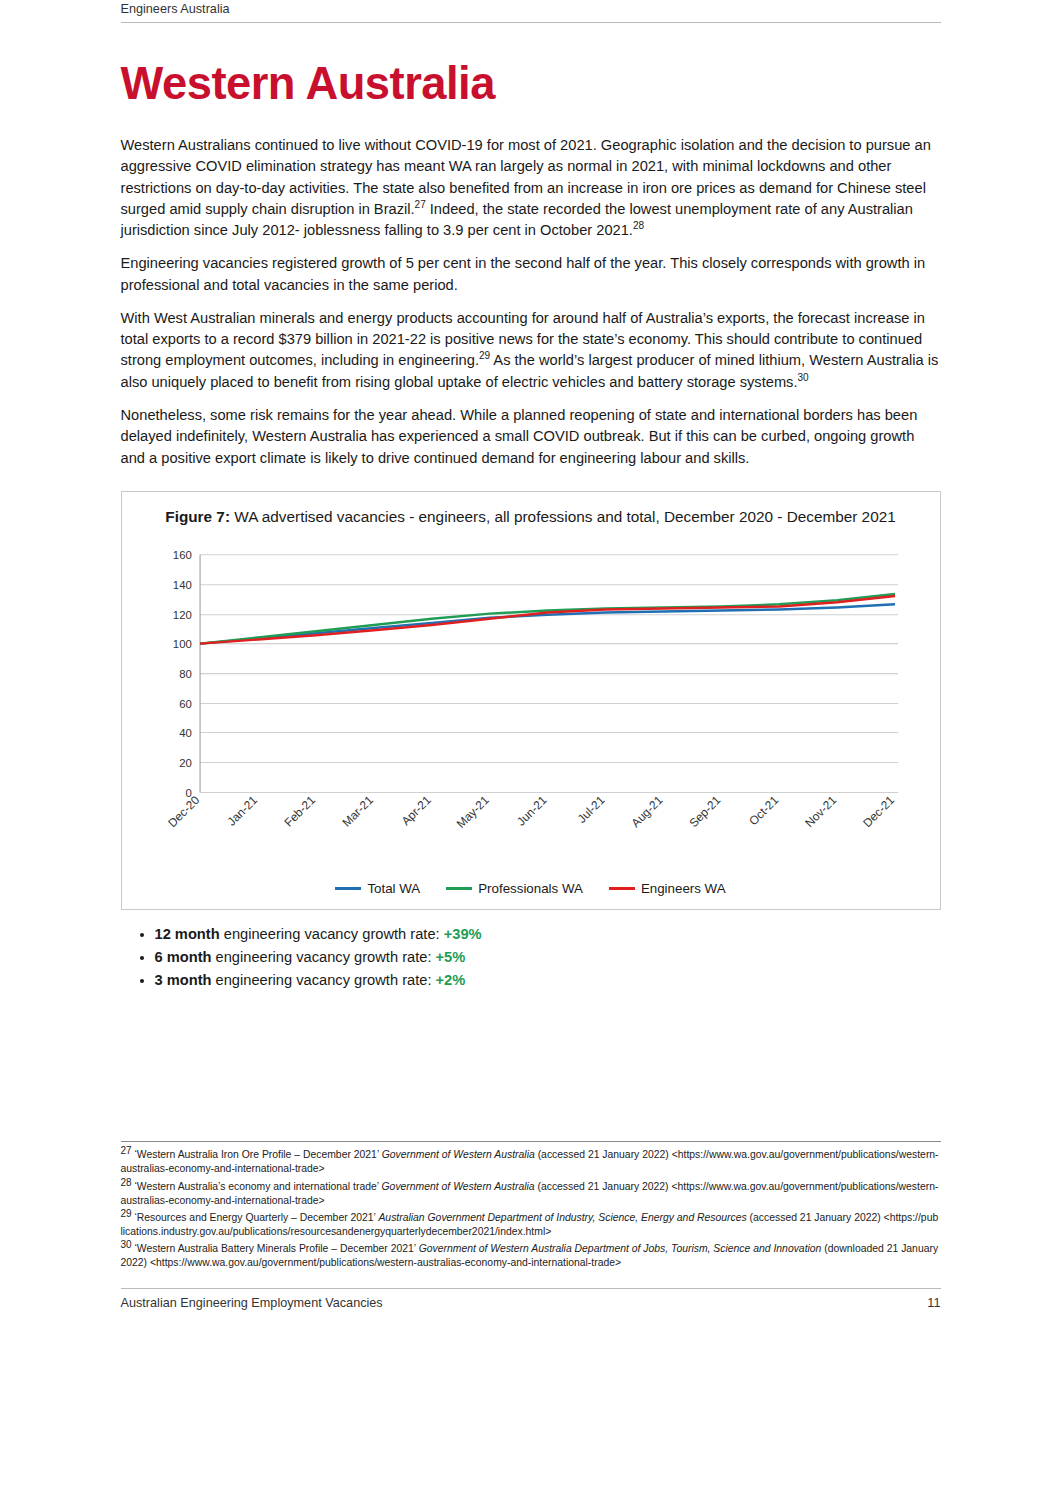Engineers Australia
Western Australia
Western Australians continued to live without COVID-19 for most of 2021. Geographic isolation and the decision to pursue an aggressive COVID elimination strategy has meant WA ran largely as normal in 2021, with minimal lockdowns and other restrictions on day-to-day activities. The state also benefited from an increase in iron ore prices as demand for Chinese steel surged amid supply chain disruption in Brazil.27 Indeed, the state recorded the lowest unemployment rate of any Australian jurisdiction since July 2012- joblessness falling to 3.9 per cent in October 2021.28
Engineering vacancies registered growth of 5 per cent in the second half of the year. This closely corresponds with growth in professional and total vacancies in the same period.
With West Australian minerals and energy products accounting for around half of Australia’s exports, the forecast increase in total exports to a record $379 billion in 2021-22 is positive news for the state’s economy. This should contribute to continued strong employment outcomes, including in engineering.29 As the world’s largest producer of mined lithium, Western Australia is also uniquely placed to benefit from rising global uptake of electric vehicles and battery storage systems.30
Nonetheless, some risk remains for the year ahead. While a planned reopening of state and international borders has been delayed indefinitely, Western Australia has experienced a small COVID outbreak. But if this can be curbed, ongoing growth and a positive export climate is likely to drive continued demand for engineering labour and skills.
Figure 7: WA advertised vacancies - engineers, all professions and total, December 2020 - December 2021
0 20 40 60 80 100 120 140 160 Dec-20 Jan-21 Feb-21 Mar-21 Apr-21 May-21 Jun-21 Jul-21 Aug-21 Sep-21 Oct-21 Nov-21 Dec-21
Total WA Professionals WA Engineers WA
12 month engineering vacancy growth rate: +39%
6 month engineering vacancy growth rate: +5%
3 month engineering vacancy growth rate: +2%
27 ‘Western Australia Iron Ore Profile – December 2021’ Government of Western Australia (accessed 21 January 2022) <https://www.wa.gov.au/government/publications/western-australias-economy-and-international-trade>
28 ‘Western Australia’s economy and international trade’ Government of Western Australia (accessed 21 January 2022) <https://www.wa.gov.au/government/publications/western-australias-economy-and-international-trade>
29 ‘Resources and Energy Quarterly – December 2021’ Australian Government Department of Industry, Science, Energy and Resources (accessed 21 January 2022) <https://publications.industry.gov.au/publications/resourcesandenergyquarterlydecember2021/index.html>
30 ‘Western Australia Battery Minerals Profile – December 2021’ Government of Western Australia Department of Jobs, Tourism, Science and Innovation (downloaded 21 January 2022) <https://www.wa.gov.au/government/publications/western-australias-economy-and-international-trade>
Australian Engineering Employment Vacancies 11